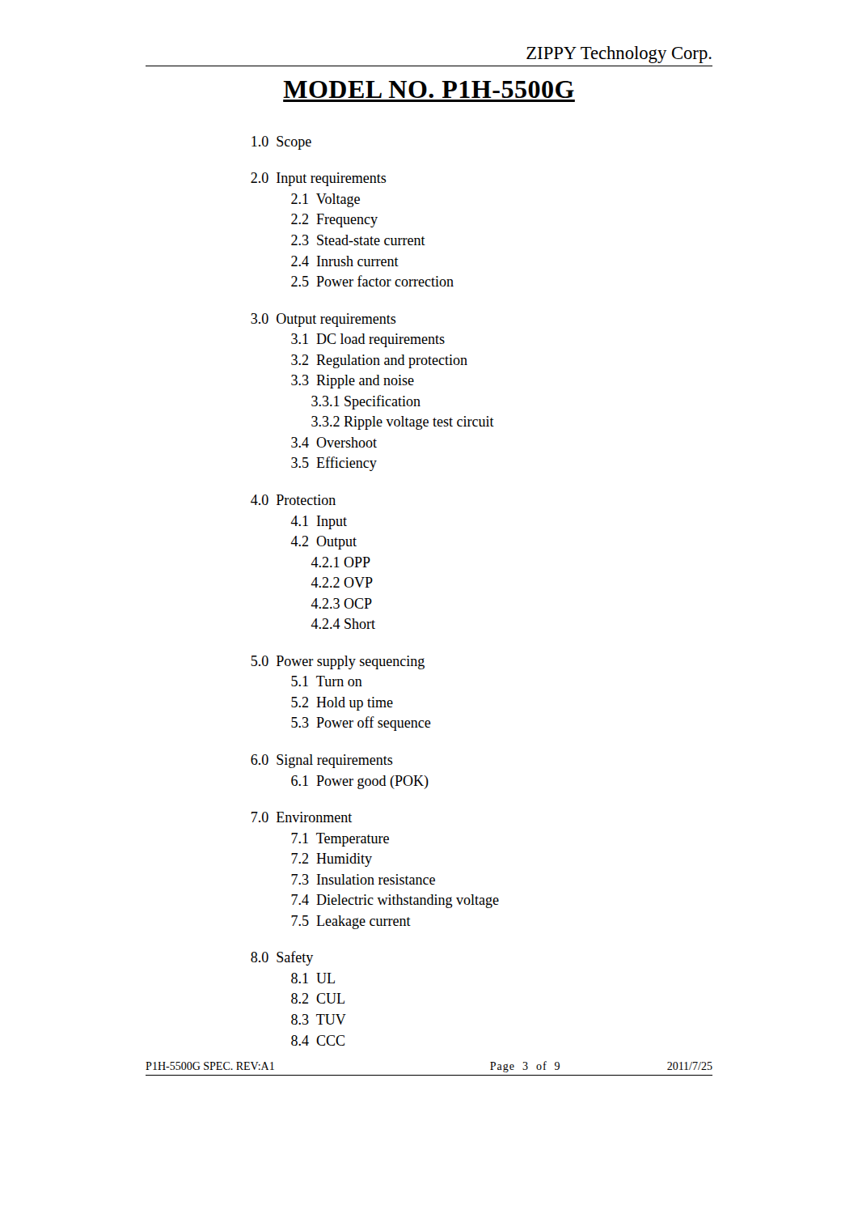ZIPPY Technology Corp.
MODEL NO. P1H-5500G
1.0 Scope
2.0 Input requirements
2.1 Voltage
2.2 Frequency
2.3 Stead-state current
2.4 Inrush current
2.5 Power factor correction
3.0 Output requirements
3.1 DC load requirements
3.2 Regulation and protection
3.3 Ripple and noise
3.3.1 Specification
3.3.2 Ripple voltage test circuit
3.4 Overshoot
3.5 Efficiency
4.0 Protection
4.1 Input
4.2 Output
4.2.1 OPP
4.2.2 OVP
4.2.3 OCP
4.2.4 Short
5.0 Power supply sequencing
5.1 Turn on
5.2 Hold up time
5.3 Power off sequence
6.0 Signal requirements
6.1 Power good (POK)
7.0 Environment
7.1 Temperature
7.2 Humidity
7.3 Insulation resistance
7.4 Dielectric withstanding voltage
7.5 Leakage current
8.0 Safety
8.1 UL
8.2 CUL
8.3 TUV
8.4 CCC
| P1H-5500G SPEC. REV:A1 | Page 3 of 9 | 2011/7/25 |